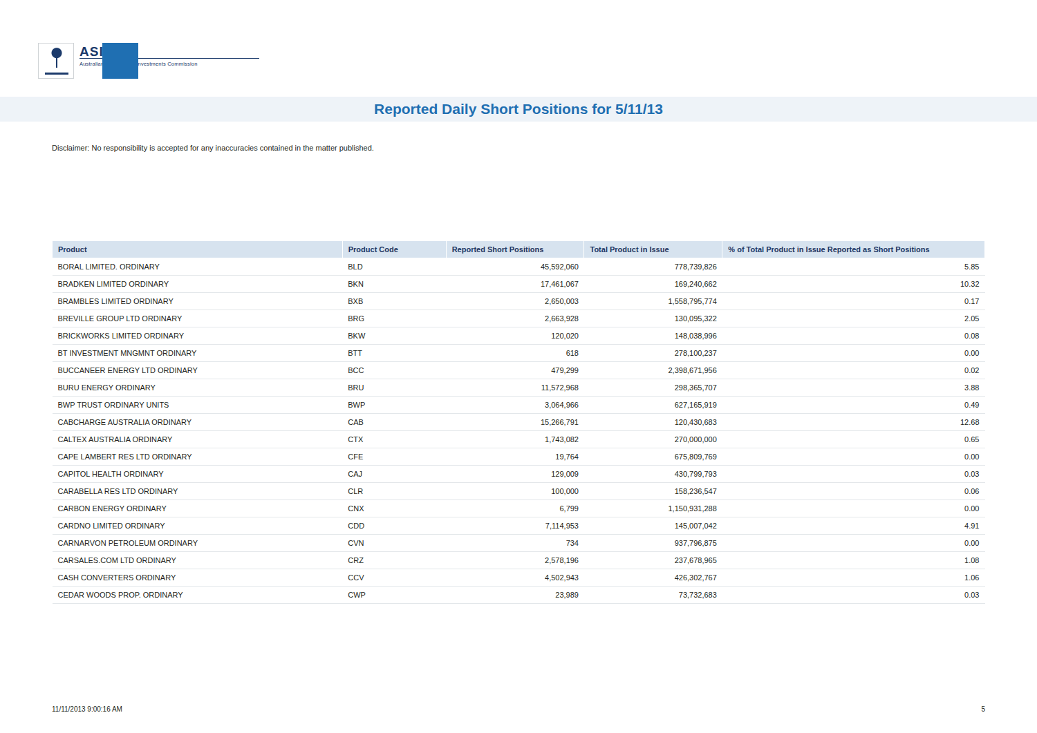ASIC
Australian Securities & Investments Commission
Reported Daily Short Positions for 5/11/13
Disclaimer: No responsibility is accepted for any inaccuracies contained in the matter published.
| Product | Product Code | Reported Short Positions | Total Product in Issue | % of Total Product in Issue Reported as Short Positions |
| --- | --- | --- | --- | --- |
| BORAL LIMITED. ORDINARY | BLD | 45,592,060 | 778,739,826 | 5.85 |
| BRADKEN LIMITED ORDINARY | BKN | 17,461,067 | 169,240,662 | 10.32 |
| BRAMBLES LIMITED ORDINARY | BXB | 2,650,003 | 1,558,795,774 | 0.17 |
| BREVILLE GROUP LTD ORDINARY | BRG | 2,663,928 | 130,095,322 | 2.05 |
| BRICKWORKS LIMITED ORDINARY | BKW | 120,020 | 148,038,996 | 0.08 |
| BT INVESTMENT MNGMNT ORDINARY | BTT | 618 | 278,100,237 | 0.00 |
| BUCCANEER ENERGY LTD ORDINARY | BCC | 479,299 | 2,398,671,956 | 0.02 |
| BURU ENERGY ORDINARY | BRU | 11,572,968 | 298,365,707 | 3.88 |
| BWP TRUST ORDINARY UNITS | BWP | 3,064,966 | 627,165,919 | 0.49 |
| CABCHARGE AUSTRALIA ORDINARY | CAB | 15,266,791 | 120,430,683 | 12.68 |
| CALTEX AUSTRALIA ORDINARY | CTX | 1,743,082 | 270,000,000 | 0.65 |
| CAPE LAMBERT RES LTD ORDINARY | CFE | 19,764 | 675,809,769 | 0.00 |
| CAPITOL HEALTH ORDINARY | CAJ | 129,009 | 430,799,793 | 0.03 |
| CARABELLA RES LTD ORDINARY | CLR | 100,000 | 158,236,547 | 0.06 |
| CARBON ENERGY ORDINARY | CNX | 6,799 | 1,150,931,288 | 0.00 |
| CARDNO LIMITED ORDINARY | CDD | 7,114,953 | 145,007,042 | 4.91 |
| CARNARVON PETROLEUM ORDINARY | CVN | 734 | 937,796,875 | 0.00 |
| CARSALES.COM LTD ORDINARY | CRZ | 2,578,196 | 237,678,965 | 1.08 |
| CASH CONVERTERS ORDINARY | CCV | 4,502,943 | 426,302,767 | 1.06 |
| CEDAR WOODS PROP. ORDINARY | CWP | 23,989 | 73,732,683 | 0.03 |
11/11/2013 9:00:16 AM
5